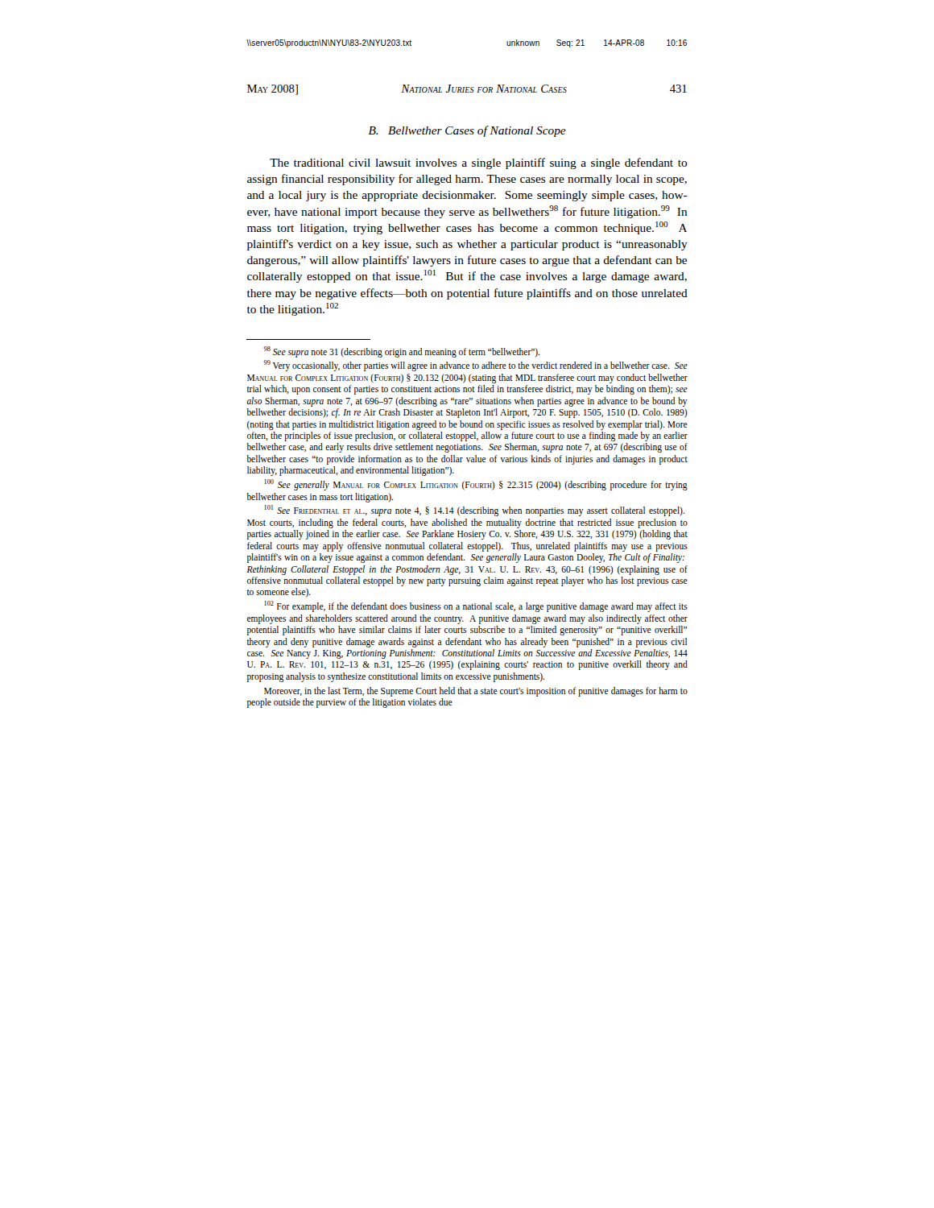| \\server05\productn\N\NYU\83-2\NYU203.txt | unknown | Seq: 21 | 14-APR-08 | 10:16 |
May 2008] National Juries for National Cases 431
B. Bellwether Cases of National Scope
The traditional civil lawsuit involves a single plaintiff suing a single defendant to assign financial responsibility for alleged harm. These cases are normally local in scope, and a local jury is the appropriate decisionmaker. Some seemingly simple cases, however, have national import because they serve as bellwethers98 for future litigation.99 In mass tort litigation, trying bellwether cases has become a common technique.100 A plaintiff's verdict on a key issue, such as whether a particular product is “unreasonably dangerous,” will allow plaintiffs' lawyers in future cases to argue that a defendant can be collaterally estopped on that issue.101 But if the case involves a large damage award, there may be negative effects—both on potential future plaintiffs and on those unrelated to the litigation.102
98 See supra note 31 (describing origin and meaning of term “bellwether”).
99 Very occasionally, other parties will agree in advance to adhere to the verdict rendered in a bellwether case. See Manual for Complex Litigation (Fourth) § 20.132 (2004) (stating that MDL transferee court may conduct bellwether trial which, upon consent of parties to constituent actions not filed in transferee district, may be binding on them); see also Sherman, supra note 7, at 696–97 (describing as “rare” situations when parties agree in advance to be bound by bellwether decisions); cf. In re Air Crash Disaster at Stapleton Int'l Airport, 720 F. Supp. 1505, 1510 (D. Colo. 1989) (noting that parties in multidistrict litigation agreed to be bound on specific issues as resolved by exemplar trial). More often, the principles of issue preclusion, or collateral estoppel, allow a future court to use a finding made by an earlier bellwether case, and early results drive settlement negotiations. See Sherman, supra note 7, at 697 (describing use of bellwether cases “to provide information as to the dollar value of various kinds of injuries and damages in product liability, pharmaceutical, and environmental litigation”).
100 See generally Manual for Complex Litigation (Fourth) § 22.315 (2004) (describing procedure for trying bellwether cases in mass tort litigation).
101 See Friedenthal et al., supra note 4, § 14.14 (describing when nonparties may assert collateral estoppel). Most courts, including the federal courts, have abolished the mutuality doctrine that restricted issue preclusion to parties actually joined in the earlier case. See Parklane Hosiery Co. v. Shore, 439 U.S. 322, 331 (1979) (holding that federal courts may apply offensive nonmutual collateral estoppel). Thus, unrelated plaintiffs may use a previous plaintiff's win on a key issue against a common defendant. See generally Laura Gaston Dooley, The Cult of Finality: Rethinking Collateral Estoppel in the Postmodern Age, 31 Val. U. L. Rev. 43, 60–61 (1996) (explaining use of offensive nonmutual collateral estoppel by new party pursuing claim against repeat player who has lost previous case to someone else).
102 For example, if the defendant does business on a national scale, a large punitive damage award may affect its employees and shareholders scattered around the country. A punitive damage award may also indirectly affect other potential plaintiffs who have similar claims if later courts subscribe to a “limited generosity” or “punitive overkill” theory and deny punitive damage awards against a defendant who has already been “punished” in a previous civil case. See Nancy J. King, Portioning Punishment: Constitutional Limits on Successive and Excessive Penalties, 144 U. Pa. L. Rev. 101, 112–13 & n.31, 125–26 (1995) (explaining courts' reaction to punitive overkill theory and proposing analysis to synthesize constitutional limits on excessive punishments).
Moreover, in the last Term, the Supreme Court held that a state court's imposition of punitive damages for harm to people outside the purview of the litigation violates due